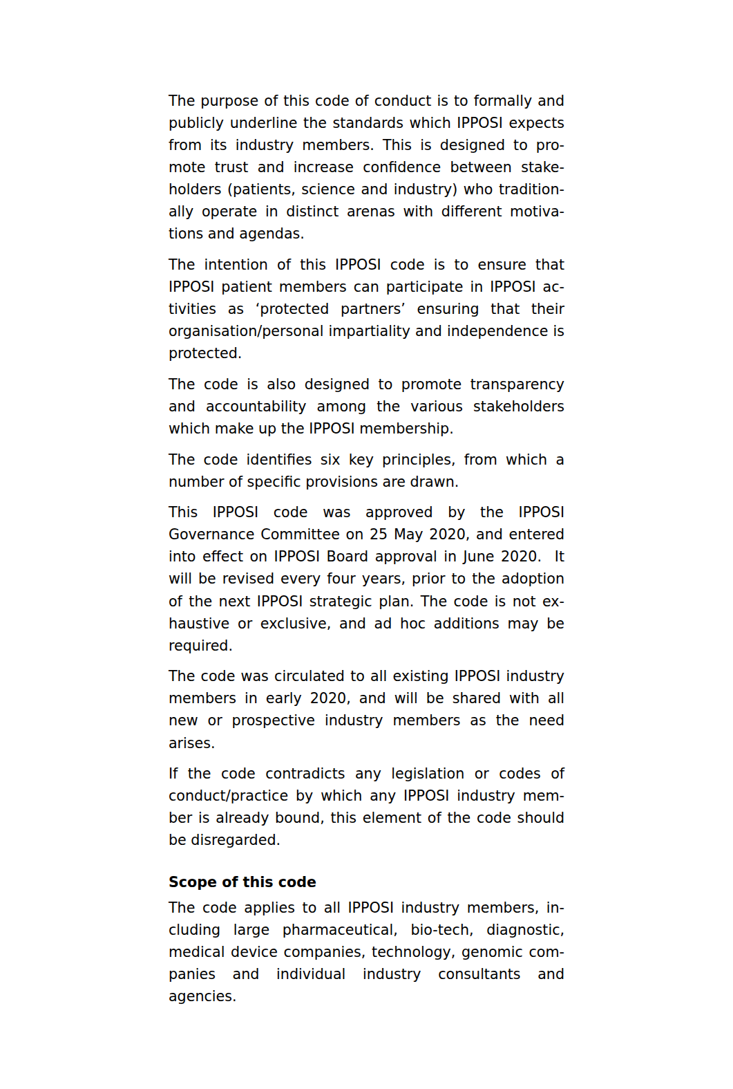The purpose of this code of conduct is to formally and publicly underline the standards which IPPOSI expects from its industry members. This is designed to promote trust and increase confidence between stakeholders (patients, science and industry) who traditionally operate in distinct arenas with different motivations and agendas.
The intention of this IPPOSI code is to ensure that IPPOSI patient members can participate in IPPOSI activities as ‘protected partners’ ensuring that their organisation/personal impartiality and independence is protected.
The code is also designed to promote transparency and accountability among the various stakeholders which make up the IPPOSI membership.
The code identifies six key principles, from which a number of specific provisions are drawn.
This IPPOSI code was approved by the IPPOSI Governance Committee on 25 May 2020, and entered into effect on IPPOSI Board approval in June 2020. It will be revised every four years, prior to the adoption of the next IPPOSI strategic plan. The code is not exhaustive or exclusive, and ad hoc additions may be required.
The code was circulated to all existing IPPOSI industry members in early 2020, and will be shared with all new or prospective industry members as the need arises.
If the code contradicts any legislation or codes of conduct/practice by which any IPPOSI industry member is already bound, this element of the code should be disregarded.
Scope of this code
The code applies to all IPPOSI industry members, including large pharmaceutical, bio-tech, diagnostic, medical device companies, technology, genomic companies and individual industry consultants and agencies.